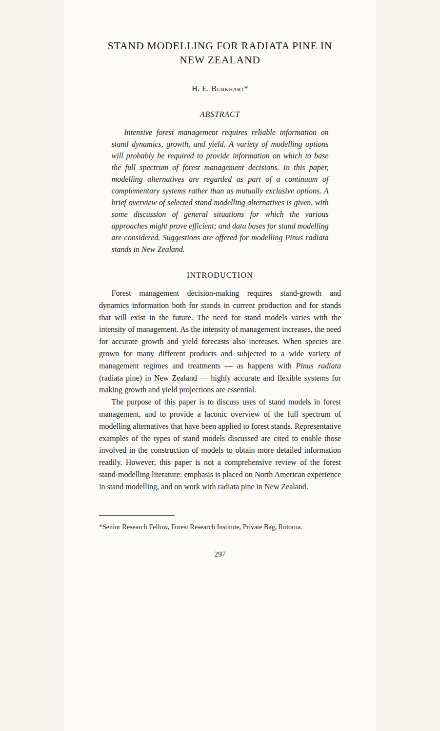Stand Modelling for Radiata Pine in
New Zealand
H. E. BURKHART*
ABSTRACT
Intensive forest management requires reliable information on stand dynamics, growth, and yield. A variety of modelling options will probably be required to provide information on which to base the full spectrum of forest management decisions. In this paper, modelling alternatives are regarded as part of a continuum of complementary systems rather than as mutually exclusive options. A brief overview of selected stand modelling alternatives is given, with some discussion of general situations for which the various approaches might prove efficient; and data bases for stand modelling are considered. Suggestions are offered for modelling Pinus radiata stands in New Zealand.
Introduction
Forest management decision-making requires stand-growth and dynamics information both for stands in current production and for stands that will exist in the future. The need for stand models varies with the intensity of management. As the intensity of management increases, the need for accurate growth and yield forecasts also increases. When species are grown for many different products and subjected to a wide variety of management regimes and treatments — as happens with Pinus radiata (radiata pine) in New Zealand — highly accurate and flexible systems for making growth and yield projections are essential.
The purpose of this paper is to discuss uses of stand models in forest management, and to provide a laconic overview of the full spectrum of modelling alternatives that have been applied to forest stands. Representative examples of the types of stand models discussed are cited to enable those involved in the construction of models to obtain more detailed information readily. However, this paper is not a comprehensive review of the forest stand-modelling literature: emphasis is placed on North American experience in stand modelling, and on work with radiata pine in New Zealand.
*Senior Research Fellow, Forest Research Institute, Private Bag, Rotorua.
297